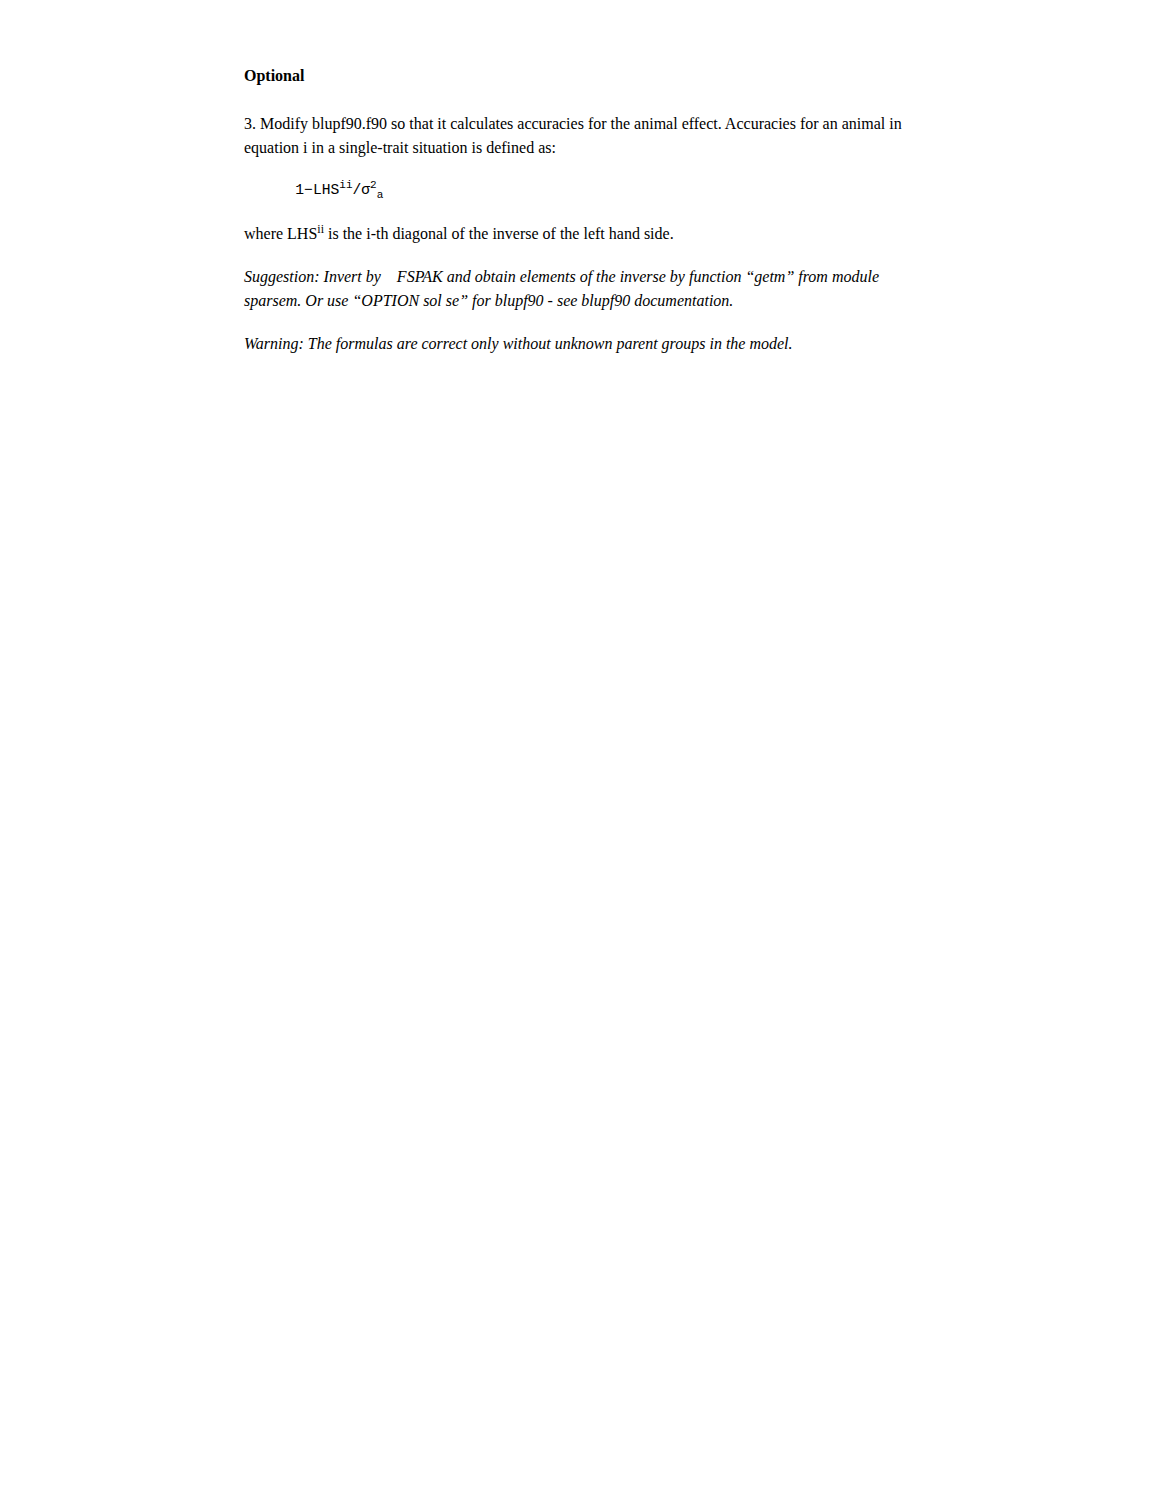Optional
3. Modify blupf90.f90 so that it calculates accuracies for the animal effect. Accuracies for an animal in equation i in a single-trait situation is defined as:
1−LHSii/σ2a
where LHSii is the i-th diagonal of the inverse of the left hand side.
Suggestion: Invert by FSPAK and obtain elements of the inverse by function “getm” from module sparsem. Or use “OPTION sol se” for blupf90 - see blupf90 documentation.
Warning: The formulas are correct only without unknown parent groups in the model.